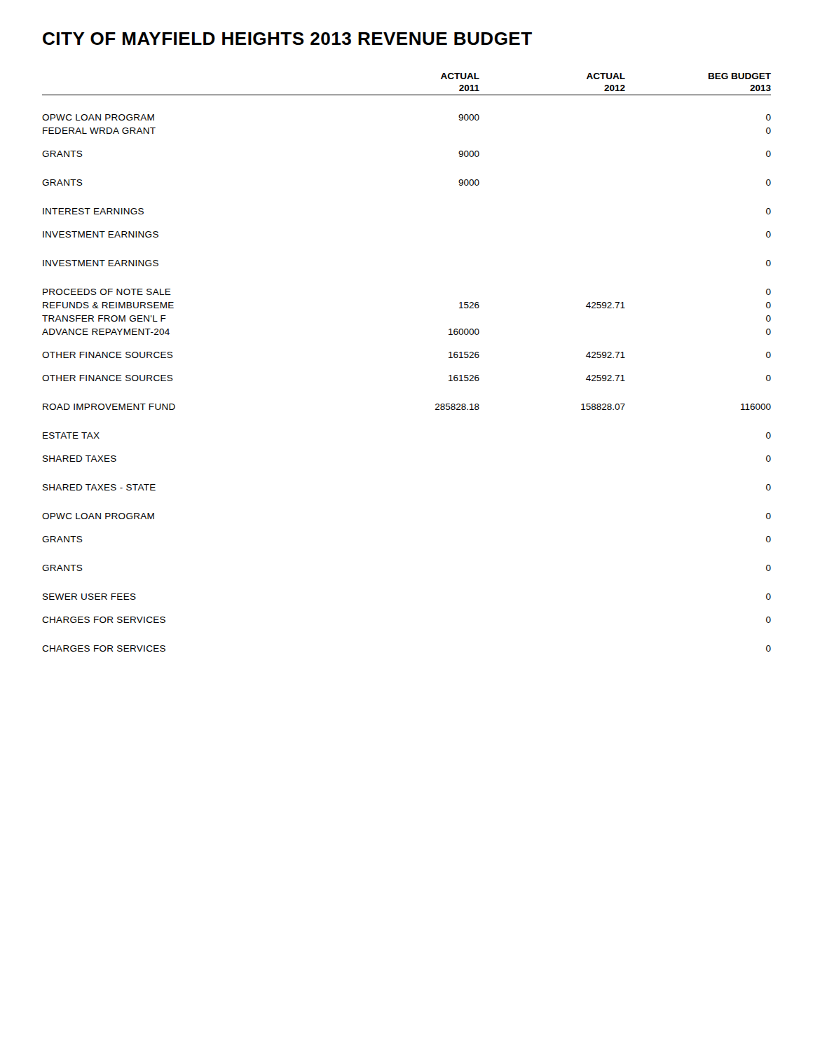CITY OF MAYFIELD HEIGHTS 2013 REVENUE BUDGET
| | | ACTUAL | ACTUAL | BEG BUDGET |
| --- | --- | --- | --- | --- |
| | | 2011 | 2012 | 2013 |
| OPWC LOAN PROGRAM | | 9000 | | 0 |
| FEDERAL WRDA GRANT | | | | 0 |
| GRANTS | | 9000 | | 0 |
| GRANTS | | 9000 | | 0 |
| INTEREST EARNINGS | | | | 0 |
| INVESTMENT EARNINGS | | | | 0 |
| INVESTMENT EARNINGS | | | | 0 |
| PROCEEDS OF NOTE SALE | | | | 0 |
| REFUNDS & REIMBURSEME | | 1526 | 42592.71 | 0 |
| TRANSFER FROM GEN'L F | | | | 0 |
| ADVANCE REPAYMENT-204 | | 160000 | | 0 |
| OTHER FINANCE SOURCES | | 161526 | 42592.71 | 0 |
| OTHER FINANCE SOURCES | | 161526 | 42592.71 | 0 |
| ROAD IMPROVEMENT FUND | | 285828.18 | 158828.07 | 116000 |
| ESTATE TAX | | | | 0 |
| SHARED TAXES | | | | 0 |
| SHARED TAXES - STATE | | | | 0 |
| OPWC LOAN PROGRAM | | | | 0 |
| GRANTS | | | | 0 |
| GRANTS | | | | 0 |
| SEWER USER FEES | | | | 0 |
| CHARGES FOR SERVICES | | | | 0 |
| CHARGES FOR SERVICES | | | | 0 |